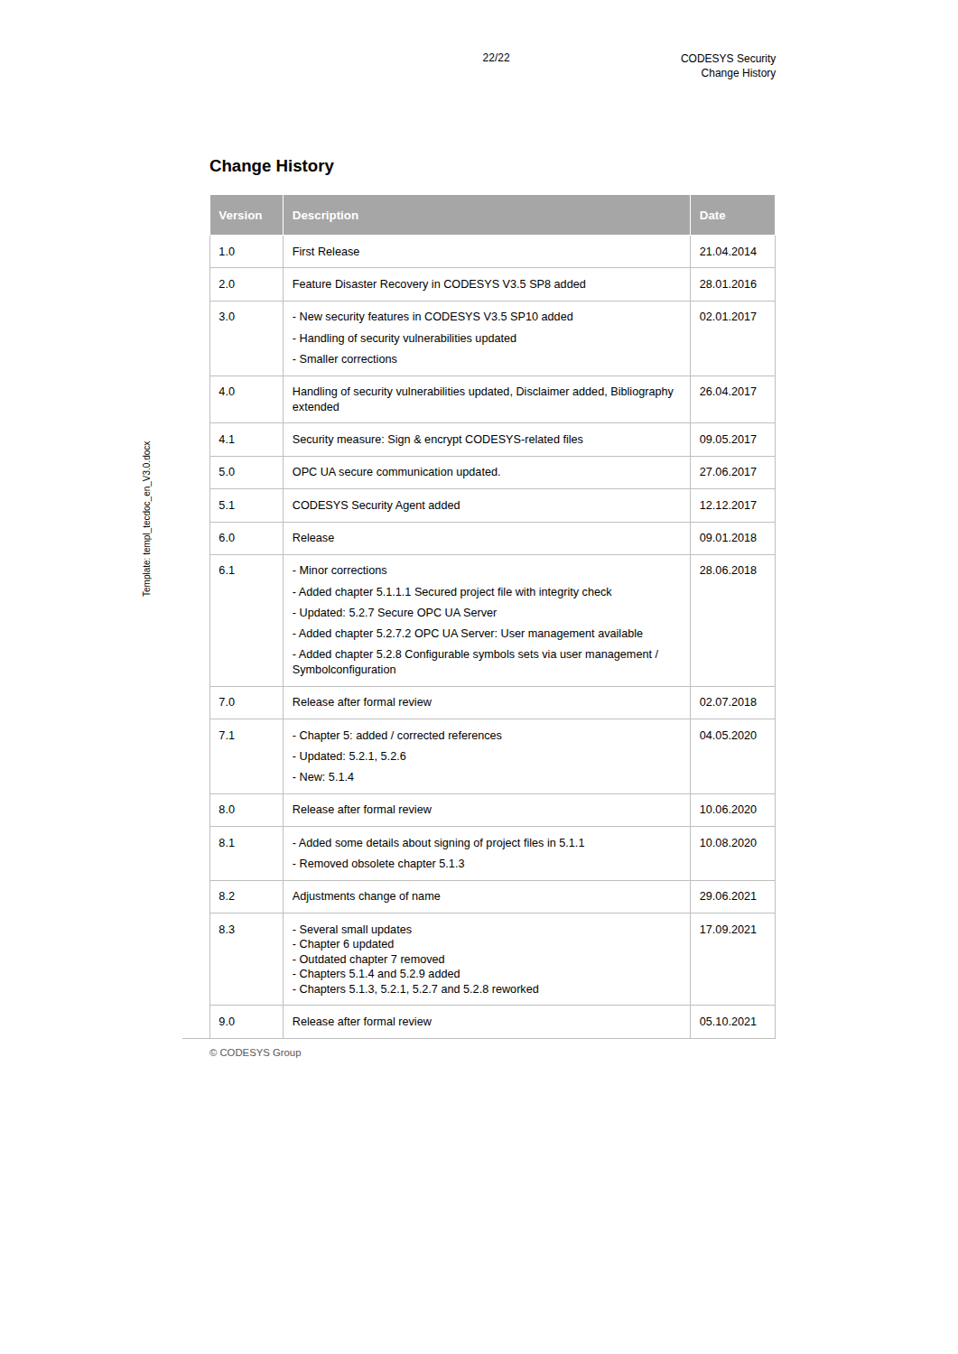22/22
CODESYS Security
Change History
Template: templ_tecdoc_en_V3.0.docx
Change History
| Version | Description | Date |
| --- | --- | --- |
| 1.0 | First Release | 21.04.2014 |
| 2.0 | Feature Disaster Recovery in CODESYS V3.5 SP8 added | 28.01.2016 |
| 3.0 | - New security features in CODESYS V3.5 SP10 added - Handling of security vulnerabilities updated - Smaller corrections | 02.01.2017 |
| 4.0 | Handling of security vulnerabilities updated, Disclaimer added, Bibliography extended | 26.04.2017 |
| 4.1 | Security measure: Sign & encrypt CODESYS-related files | 09.05.2017 |
| 5.0 | OPC UA secure communication updated. | 27.06.2017 |
| 5.1 | CODESYS Security Agent added | 12.12.2017 |
| 6.0 | Release | 09.01.2018 |
| 6.1 | - Minor corrections - Added chapter 5.1.1.1 Secured project file with integrity check - Updated: 5.2.7 Secure OPC UA Server - Added chapter 5.2.7.2 OPC UA Server: User management available - Added chapter 5.2.8 Configurable symbols sets via user management / Symbolconfiguration | 28.06.2018 |
| 7.0 | Release after formal review | 02.07.2018 |
| 7.1 | - Chapter 5: added / corrected references - Updated: 5.2.1, 5.2.6 - New: 5.1.4 | 04.05.2020 |
| 8.0 | Release after formal review | 10.06.2020 |
| 8.1 | - Added some details about signing of project files in 5.1.1 - Removed obsolete chapter 5.1.3 | 10.08.2020 |
| 8.2 | Adjustments change of name | 29.06.2021 |
| 8.3 | - Several small updates - Chapter 6 updated - Outdated chapter 7 removed - Chapters 5.1.4 and 5.2.9 added - Chapters 5.1.3, 5.2.1, 5.2.7 and 5.2.8 reworked | 17.09.2021 |
| 9.0 | Release after formal review | 05.10.2021 |
© CODESYS Group